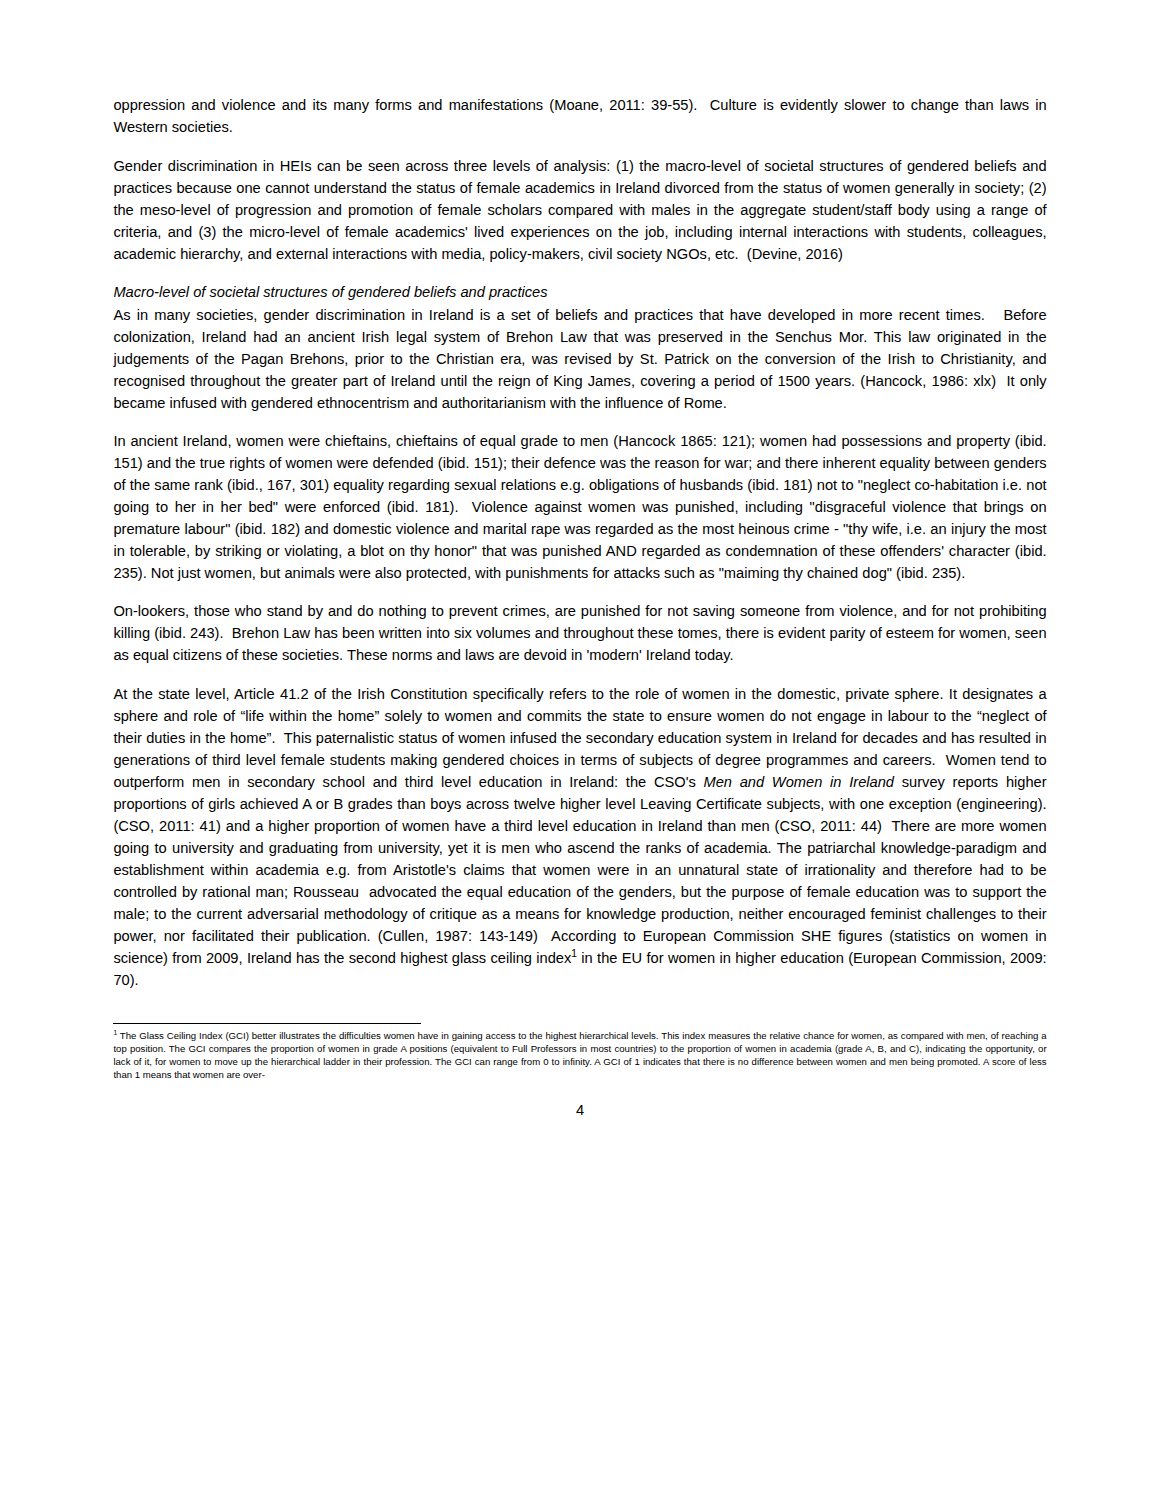oppression and violence and its many forms and manifestations (Moane, 2011: 39-55). Culture is evidently slower to change than laws in Western societies.
Gender discrimination in HEIs can be seen across three levels of analysis: (1) the macro-level of societal structures of gendered beliefs and practices because one cannot understand the status of female academics in Ireland divorced from the status of women generally in society; (2) the meso-level of progression and promotion of female scholars compared with males in the aggregate student/staff body using a range of criteria, and (3) the micro-level of female academics' lived experiences on the job, including internal interactions with students, colleagues, academic hierarchy, and external interactions with media, policy-makers, civil society NGOs, etc. (Devine, 2016)
Macro-level of societal structures of gendered beliefs and practices
As in many societies, gender discrimination in Ireland is a set of beliefs and practices that have developed in more recent times. Before colonization, Ireland had an ancient Irish legal system of Brehon Law that was preserved in the Senchus Mor. This law originated in the judgements of the Pagan Brehons, prior to the Christian era, was revised by St. Patrick on the conversion of the Irish to Christianity, and recognised throughout the greater part of Ireland until the reign of King James, covering a period of 1500 years. (Hancock, 1986: xlx) It only became infused with gendered ethnocentrism and authoritarianism with the influence of Rome.
In ancient Ireland, women were chieftains, chieftains of equal grade to men (Hancock 1865: 121); women had possessions and property (ibid. 151) and the true rights of women were defended (ibid. 151); their defence was the reason for war; and there inherent equality between genders of the same rank (ibid., 167, 301) equality regarding sexual relations e.g. obligations of husbands (ibid. 181) not to "neglect co-habitation i.e. not going to her in her bed" were enforced (ibid. 181). Violence against women was punished, including "disgraceful violence that brings on premature labour" (ibid. 182) and domestic violence and marital rape was regarded as the most heinous crime - "thy wife, i.e. an injury the most in tolerable, by striking or violating, a blot on thy honor" that was punished AND regarded as condemnation of these offenders' character (ibid. 235). Not just women, but animals were also protected, with punishments for attacks such as "maiming thy chained dog" (ibid. 235).
On-lookers, those who stand by and do nothing to prevent crimes, are punished for not saving someone from violence, and for not prohibiting killing (ibid. 243). Brehon Law has been written into six volumes and throughout these tomes, there is evident parity of esteem for women, seen as equal citizens of these societies. These norms and laws are devoid in 'modern' Ireland today.
At the state level, Article 41.2 of the Irish Constitution specifically refers to the role of women in the domestic, private sphere. It designates a sphere and role of “life within the home” solely to women and commits the state to ensure women do not engage in labour to the “neglect of their duties in the home”. This paternalistic status of women infused the secondary education system in Ireland for decades and has resulted in generations of third level female students making gendered choices in terms of subjects of degree programmes and careers. Women tend to outperform men in secondary school and third level education in Ireland: the CSO's Men and Women in Ireland survey reports higher proportions of girls achieved A or B grades than boys across twelve higher level Leaving Certificate subjects, with one exception (engineering). (CSO, 2011: 41) and a higher proportion of women have a third level education in Ireland than men (CSO, 2011: 44) There are more women going to university and graduating from university, yet it is men who ascend the ranks of academia. The patriarchal knowledge-paradigm and establishment within academia e.g. from Aristotle's claims that women were in an unnatural state of irrationality and therefore had to be controlled by rational man; Rousseau advocated the equal education of the genders, but the purpose of female education was to support the male; to the current adversarial methodology of critique as a means for knowledge production, neither encouraged feminist challenges to their power, nor facilitated their publication. (Cullen, 1987: 143-149) According to European Commission SHE figures (statistics on women in science) from 2009, Ireland has the second highest glass ceiling index1 in the EU for women in higher education (European Commission, 2009: 70).
1 The Glass Ceiling Index (GCI) better illustrates the difficulties women have in gaining access to the highest hierarchical levels. This index measures the relative chance for women, as compared with men, of reaching a top position. The GCI compares the proportion of women in grade A positions (equivalent to Full Professors in most countries) to the proportion of women in academia (grade A, B, and C), indicating the opportunity, or lack of it, for women to move up the hierarchical ladder in their profession. The GCI can range from 0 to infinity. A GCI of 1 indicates that there is no difference between women and men being promoted. A score of less than 1 means that women are over-
4